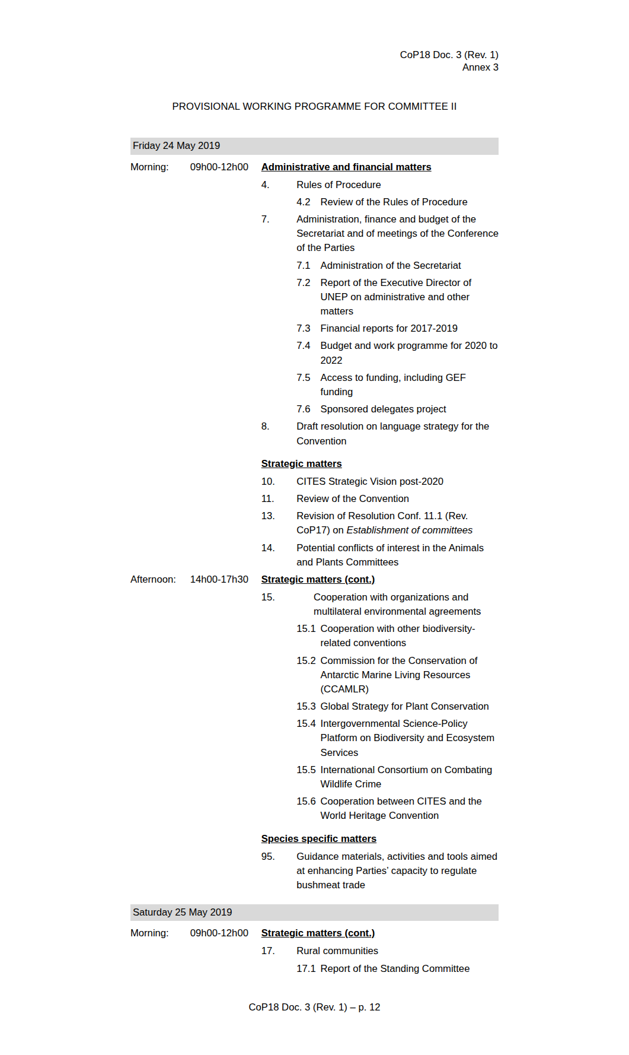CoP18 Doc. 3 (Rev. 1)
Annex 3
PROVISIONAL WORKING PROGRAMME FOR COMMITTEE II
Friday 24 May 2019
| Morning: | 09h00-12h00 | Administrative and financial matters 4. Rules of Procedure 4.2 Review of the Rules of Procedure 7. Administration, finance and budget of the Secretariat and of meetings of the Conference of the Parties 7.1 Administration of the Secretariat 7.2 Report of the Executive Director of UNEP on administrative and other matters 7.3 Financial reports for 2017-2019 7.4 Budget and work programme for 2020 to 2022 7.5 Access to funding, including GEF funding 7.6 Sponsored delegates project 8. Draft resolution on language strategy for the Convention Strategic matters 10. CITES Strategic Vision post-2020 11. Review of the Convention 13. Revision of Resolution Conf. 11.1 (Rev. CoP17) on Establishment of committees 14. Potential conflicts of interest in the Animals and Plants Committees |
| Afternoon: | 14h00-17h30 | Strategic matters (cont.) 15. Cooperation with organizations and multilateral environmental agreements 15.1 Cooperation with other biodiversity-related conventions 15.2 Commission for the Conservation of Antarctic Marine Living Resources (CCAMLR) 15.3 Global Strategy for Plant Conservation 15.4 Intergovernmental Science-Policy Platform on Biodiversity and Ecosystem Services 15.5 International Consortium on Combating Wildlife Crime 15.6 Cooperation between CITES and the World Heritage Convention Species specific matters 95. Guidance materials, activities and tools aimed at enhancing Parties’ capacity to regulate bushmeat trade |
Saturday 25 May 2019
| Morning: | 09h00-12h00 | Strategic matters (cont.) 17. Rural communities 17.1 Report of the Standing Committee |
CoP18 Doc. 3 (Rev. 1) – p. 12